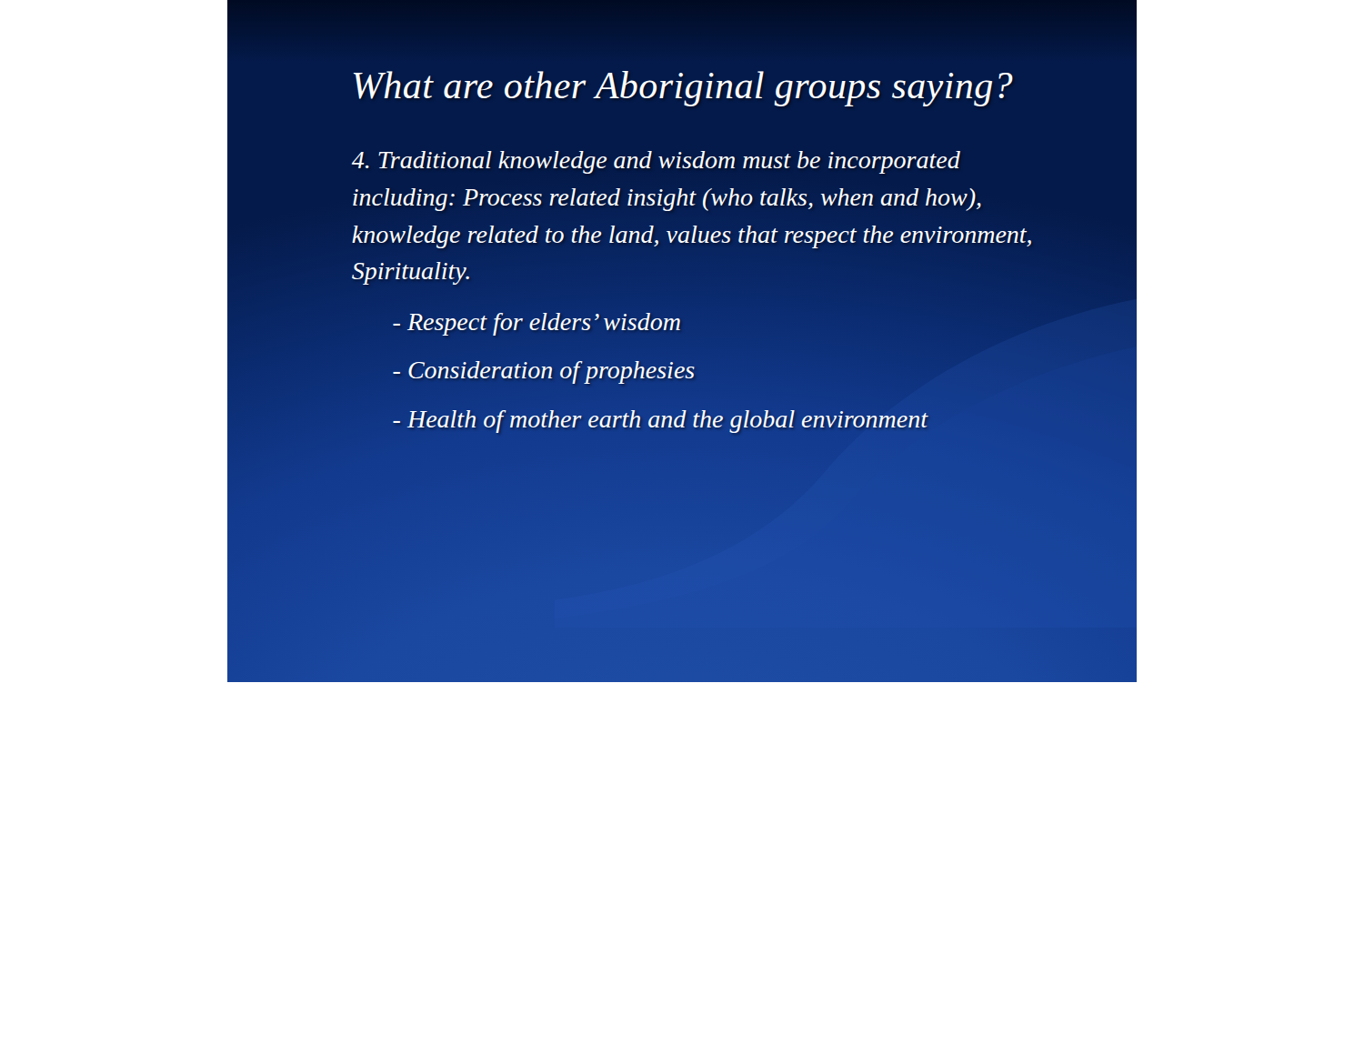What are other Aboriginal groups saying?
4. Traditional knowledge and wisdom must be incorporated including: Process related insight (who talks, when and how), knowledge related to the land, values that respect the environment, Spirituality.
Respect for elders’ wisdom
Consideration of prophesies
Health of mother earth and the global environment